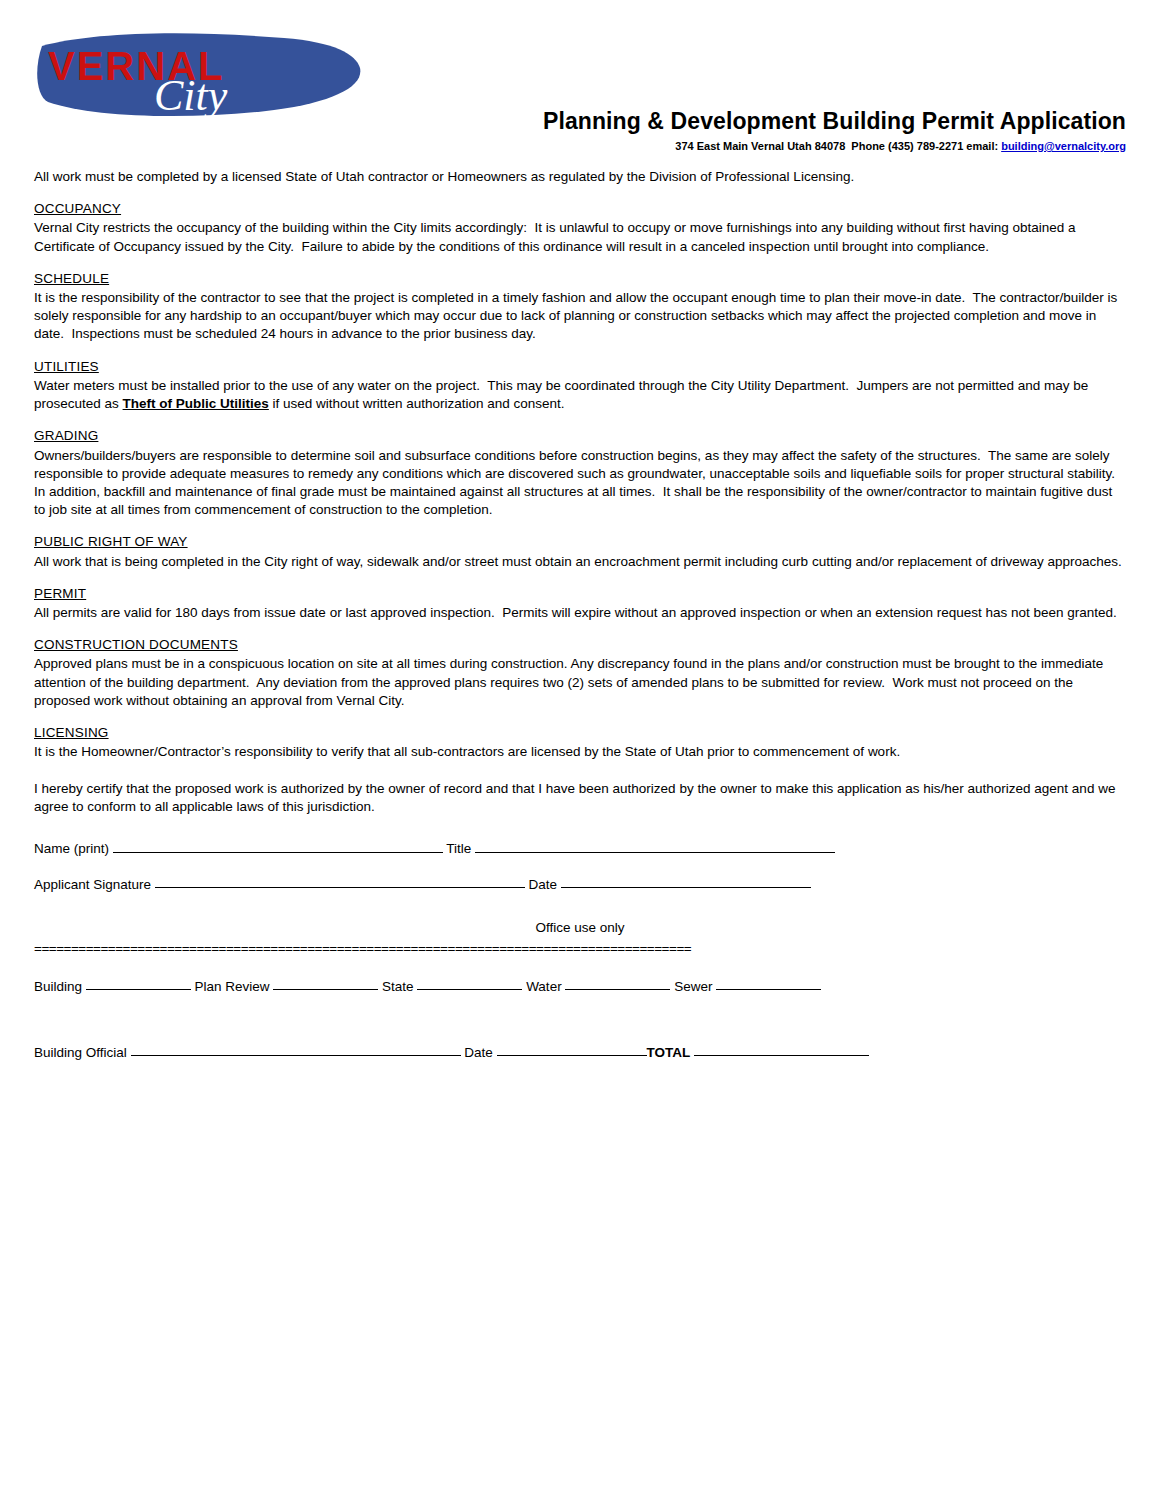VERNAL City
Planning & Development Building Permit Application
374 East Main Vernal Utah 84078 Phone (435) 789-2271 email: building@vernalcity.org
All work must be completed by a licensed State of Utah contractor or Homeowners as regulated by the Division of Professional Licensing.
OCCUPANCY
Vernal City restricts the occupancy of the building within the City limits accordingly: It is unlawful to occupy or move furnishings into any building without first having obtained a Certificate of Occupancy issued by the City. Failure to abide by the conditions of this ordinance will result in a canceled inspection until brought into compliance.
SCHEDULE
It is the responsibility of the contractor to see that the project is completed in a timely fashion and allow the occupant enough time to plan their move-in date. The contractor/builder is solely responsible for any hardship to an occupant/buyer which may occur due to lack of planning or construction setbacks which may affect the projected completion and move in date. Inspections must be scheduled 24 hours in advance to the prior business day.
UTILITIES
Water meters must be installed prior to the use of any water on the project. This may be coordinated through the City Utility Department. Jumpers are not permitted and may be prosecuted as Theft of Public Utilities if used without written authorization and consent.
GRADING
Owners/builders/buyers are responsible to determine soil and subsurface conditions before construction begins, as they may affect the safety of the structures. The same are solely responsible to provide adequate measures to remedy any conditions which are discovered such as groundwater, unacceptable soils and liquefiable soils for proper structural stability. In addition, backfill and maintenance of final grade must be maintained against all structures at all times. It shall be the responsibility of the owner/contractor to maintain fugitive dust to job site at all times from commencement of construction to the completion.
PUBLIC RIGHT OF WAY
All work that is being completed in the City right of way, sidewalk and/or street must obtain an encroachment permit including curb cutting and/or replacement of driveway approaches.
PERMIT
All permits are valid for 180 days from issue date or last approved inspection. Permits will expire without an approved inspection or when an extension request has not been granted.
CONSTRUCTION DOCUMENTS
Approved plans must be in a conspicuous location on site at all times during construction. Any discrepancy found in the plans and/or construction must be brought to the immediate attention of the building department. Any deviation from the approved plans requires two (2) sets of amended plans to be submitted for review. Work must not proceed on the proposed work without obtaining an approval from Vernal City.
LICENSING
It is the Homeowner/Contractor’s responsibility to verify that all sub-contractors are licensed by the State of Utah prior to commencement of work.
I hereby certify that the proposed work is authorized by the owner of record and that I have been authorized by the owner to make this application as his/her authorized agent and we agree to conform to all applicable laws of this jurisdiction.
Name (print) Title
Applicant Signature Date
Office use only
=========================================================================================
Building Plan Review State Water Sewer
Building Official Date TOTAL